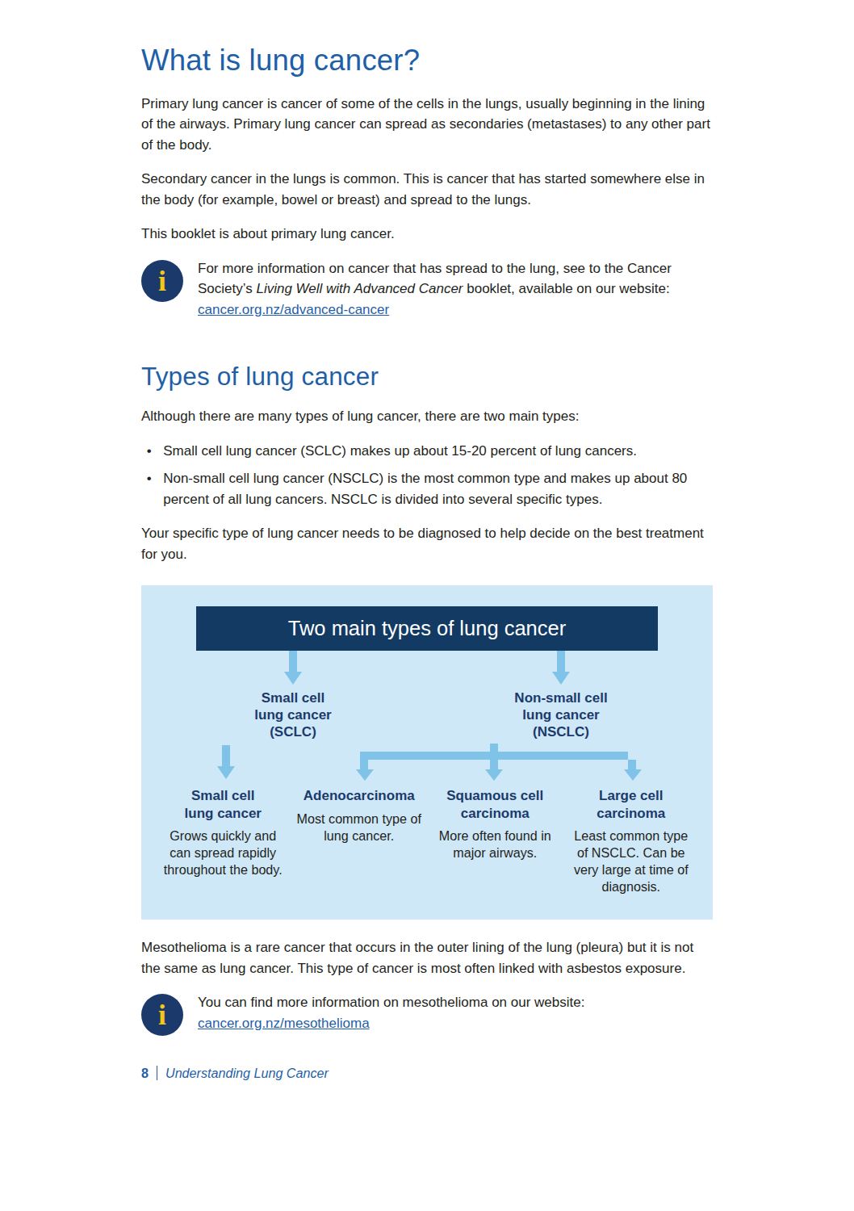What is lung cancer?
Primary lung cancer is cancer of some of the cells in the lungs, usually beginning in the lining of the airways. Primary lung cancer can spread as secondaries (metastases) to any other part of the body.
Secondary cancer in the lungs is common. This is cancer that has started somewhere else in the body (for example, bowel or breast) and spread to the lungs.
This booklet is about primary lung cancer.
i
For more information on cancer that has spread to the lung, see to the Cancer Society’s Living Well with Advanced Cancer booklet, available on our website: cancer.org.nz/advanced-cancer
Types of lung cancer
Although there are many types of lung cancer, there are two main types:
Small cell lung cancer (SCLC) makes up about 15-20 percent of lung cancers.
Non-small cell lung cancer (NSCLC) is the most common type and makes up about 80 percent of all lung cancers. NSCLC is divided into several specific types.
Your specific type of lung cancer needs to be diagnosed to help decide on the best treatment for you.
Two main types of lung cancer
Small cell
lung cancer
(SCLC)
Non-small cell
lung cancer
(NSCLC)
Small cell
lung cancer
Grows quickly and can spread rapidly throughout the body.
Adenocarcinoma
Most common type of lung cancer.
Squamous cell
carcinoma
More often found in major airways.
Large cell
carcinoma
Least common type of NSCLC. Can be very large at time of diagnosis.
Mesothelioma is a rare cancer that occurs in the outer lining of the lung (pleura) but it is not the same as lung cancer. This type of cancer is most often linked with asbestos exposure.
i
You can find more information on mesothelioma on our website:
cancer.org.nz/mesothelioma
8 Understanding Lung Cancer